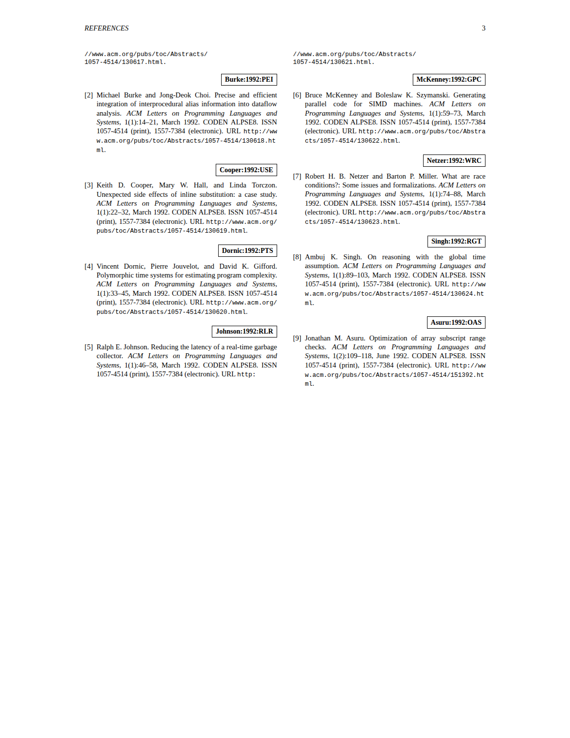REFERENCES 3
//www.acm.org/pubs/toc/Abstracts/
1057-4514/130617.html.
Burke:1992:PEI
[2] Michael Burke and Jong-Deok Choi. Precise and efficient integration of interprocedural alias information into dataflow analysis. ACM Letters on Programming Languages and Systems, 1(1):14–21, March 1992. CODEN ALPSE8. ISSN 1057-4514 (print), 1557-7384 (electronic). URL http://www.acm.org/pubs/toc/Abstracts/1057-4514/130618.html.
Cooper:1992:USE
[3] Keith D. Cooper, Mary W. Hall, and Linda Torczon. Unexpected side effects of inline substitution: a case study. ACM Letters on Programming Languages and Systems, 1(1):22–32, March 1992. CODEN ALPSE8. ISSN 1057-4514 (print), 1557-7384 (electronic). URL http://www.acm.org/pubs/toc/Abstracts/1057-4514/130619.html.
Dornic:1992:PTS
[4] Vincent Dornic, Pierre Jouvelot, and David K. Gifford. Polymorphic time systems for estimating program complexity. ACM Letters on Programming Languages and Systems, 1(1):33–45, March 1992. CODEN ALPSE8. ISSN 1057-4514 (print), 1557-7384 (electronic). URL http://www.acm.org/pubs/toc/Abstracts/1057-4514/130620.html.
Johnson:1992:RLR
[5] Ralph E. Johnson. Reducing the latency of a real-time garbage collector. ACM Letters on Programming Languages and Systems, 1(1):46–58, March 1992. CODEN ALPSE8. ISSN 1057-4514 (print), 1557-7384 (electronic). URL http:
//www.acm.org/pubs/toc/Abstracts/
1057-4514/130621.html.
McKenney:1992:GPC
[6] Bruce McKenney and Boleslaw K. Szymanski. Generating parallel code for SIMD machines. ACM Letters on Programming Languages and Systems, 1(1):59–73, March 1992. CODEN ALPSE8. ISSN 1057-4514 (print), 1557-7384 (electronic). URL http://www.acm.org/pubs/toc/Abstracts/1057-4514/130622.html.
Netzer:1992:WRC
[7] Robert H. B. Netzer and Barton P. Miller. What are race conditions?: Some issues and formalizations. ACM Letters on Programming Languages and Systems, 1(1):74–88, March 1992. CODEN ALPSE8. ISSN 1057-4514 (print), 1557-7384 (electronic). URL http://www.acm.org/pubs/toc/Abstracts/1057-4514/130623.html.
Singh:1992:RGT
[8] Ambuj K. Singh. On reasoning with the global time assumption. ACM Letters on Programming Languages and Systems, 1(1):89–103, March 1992. CODEN ALPSE8. ISSN 1057-4514 (print), 1557-7384 (electronic). URL http://www.acm.org/pubs/toc/Abstracts/1057-4514/130624.html.
Asuru:1992:OAS
[9] Jonathan M. Asuru. Optimization of array subscript range checks. ACM Letters on Programming Languages and Systems, 1(2):109–118, June 1992. CODEN ALPSE8. ISSN 1057-4514 (print), 1557-7384 (electronic). URL http://www.acm.org/pubs/toc/Abstracts/1057-4514/151392.html.